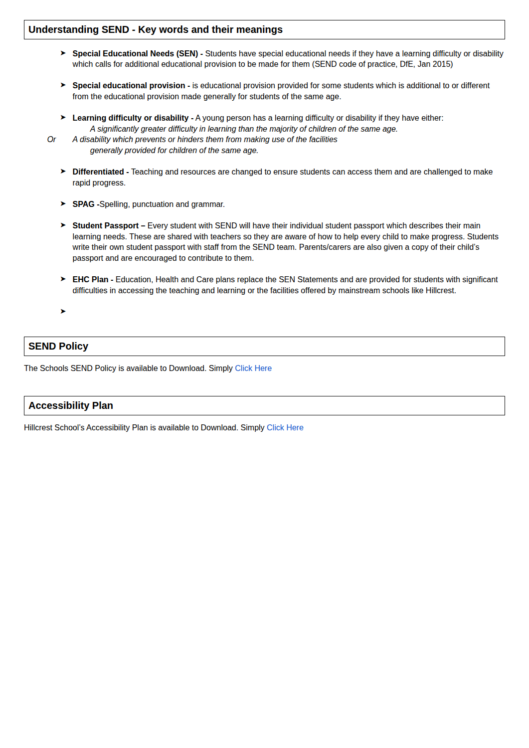Understanding SEND - Key words and their meanings
Special Educational Needs (SEN) - Students have special educational needs if they have a learning difficulty or disability which calls for additional educational provision to be made for them (SEND code of practice, DfE, Jan 2015)
Special educational provision - is educational provision provided for some students which is additional to or different from the educational provision made generally for students of the same age.
Learning difficulty or disability - A young person has a learning difficulty or disability if they have either: A significantly greater difficulty in learning than the majority of children of the same age. Or A disability which prevents or hinders them from making use of the facilities generally provided for children of the same age.
Differentiated - Teaching and resources are changed to ensure students can access them and are challenged to make rapid progress.
SPAG -Spelling, punctuation and grammar.
Student Passport – Every student with SEND will have their individual student passport which describes their main learning needs. These are shared with teachers so they are aware of how to help every child to make progress. Students write their own student passport with staff from the SEND team. Parents/carers are also given a copy of their child’s passport and are encouraged to contribute to them.
EHC Plan - Education, Health and Care plans replace the SEN Statements and are provided for students with significant difficulties in accessing the teaching and learning or the facilities offered by mainstream schools like Hillcrest.
SEND Policy
The Schools SEND Policy is available to Download. Simply Click Here
Accessibility Plan
Hillcrest School’s Accessibility Plan is available to Download. Simply Click Here